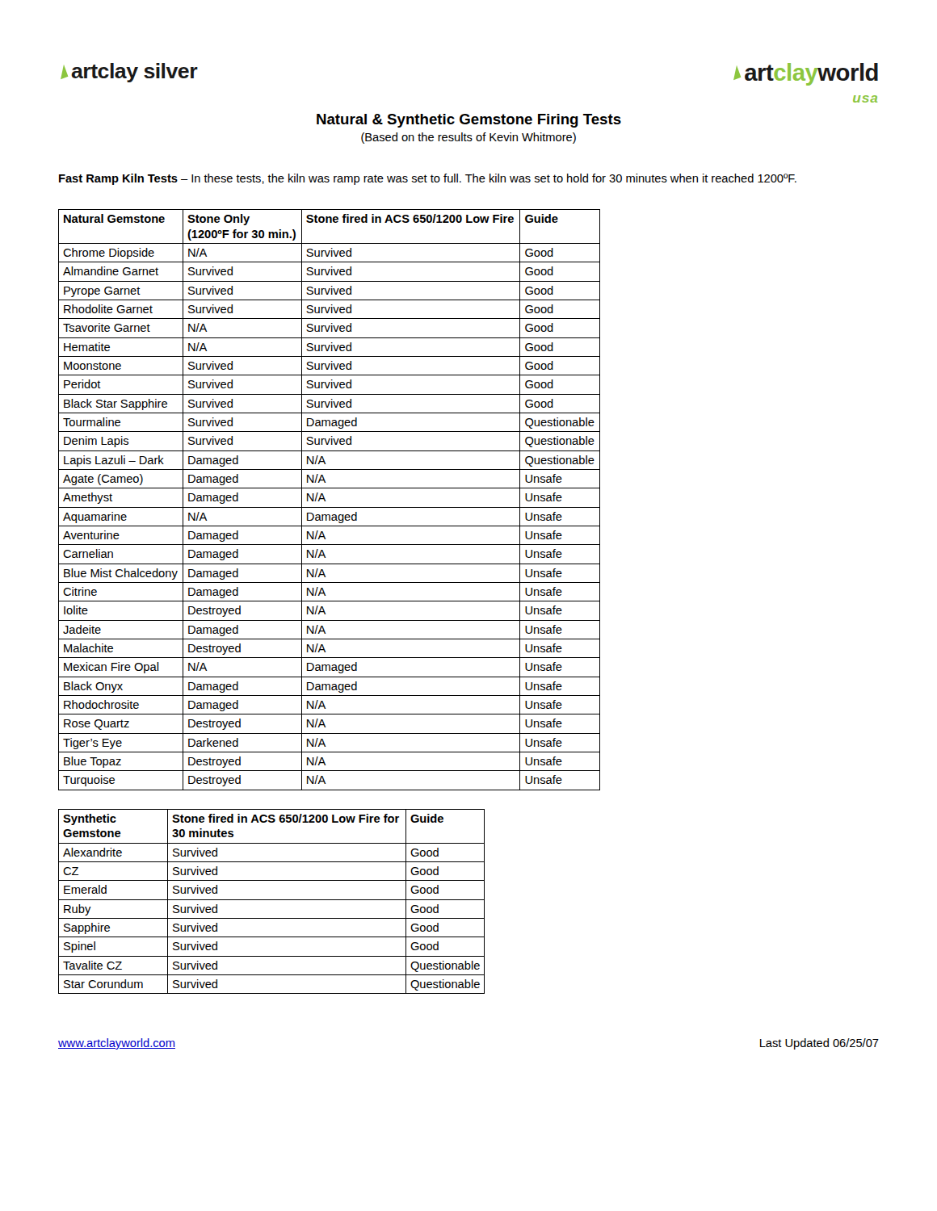art clay silver
art clay world
usa
Natural & Synthetic Gemstone Firing Tests
(Based on the results of Kevin Whitmore)
Fast Ramp Kiln Tests – In these tests, the kiln was ramp rate was set to full. The kiln was set to hold for 30 minutes when it reached 1200ºF.
| Natural Gemstone | Stone Only (1200ºF for 30 min.) | Stone fired in ACS 650/1200 Low Fire | Guide |
| --- | --- | --- | --- |
| Chrome Diopside | N/A | Survived | Good |
| Almandine Garnet | Survived | Survived | Good |
| Pyrope Garnet | Survived | Survived | Good |
| Rhodolite Garnet | Survived | Survived | Good |
| Tsavorite Garnet | N/A | Survived | Good |
| Hematite | N/A | Survived | Good |
| Moonstone | Survived | Survived | Good |
| Peridot | Survived | Survived | Good |
| Black Star Sapphire | Survived | Survived | Good |
| Tourmaline | Survived | Damaged | Questionable |
| Denim Lapis | Survived | Survived | Questionable |
| Lapis Lazuli – Dark | Damaged | N/A | Questionable |
| Agate (Cameo) | Damaged | N/A | Unsafe |
| Amethyst | Damaged | N/A | Unsafe |
| Aquamarine | N/A | Damaged | Unsafe |
| Aventurine | Damaged | N/A | Unsafe |
| Carnelian | Damaged | N/A | Unsafe |
| Blue Mist Chalcedony | Damaged | N/A | Unsafe |
| Citrine | Damaged | N/A | Unsafe |
| Iolite | Destroyed | N/A | Unsafe |
| Jadeite | Damaged | N/A | Unsafe |
| Malachite | Destroyed | N/A | Unsafe |
| Mexican Fire Opal | N/A | Damaged | Unsafe |
| Black Onyx | Damaged | Damaged | Unsafe |
| Rhodochrosite | Damaged | N/A | Unsafe |
| Rose Quartz | Destroyed | N/A | Unsafe |
| Tiger’s Eye | Darkened | N/A | Unsafe |
| Blue Topaz | Destroyed | N/A | Unsafe |
| Turquoise | Destroyed | N/A | Unsafe |
| Synthetic Gemstone | Stone fired in ACS 650/1200 Low Fire for 30 minutes | Guide |
| --- | --- | --- |
| Alexandrite | Survived | Good |
| CZ | Survived | Good |
| Emerald | Survived | Good |
| Ruby | Survived | Good |
| Sapphire | Survived | Good |
| Spinel | Survived | Good |
| Tavalite CZ | Survived | Questionable |
| Star Corundum | Survived | Questionable |
www.artclayworld.com
Last Updated 06/25/07